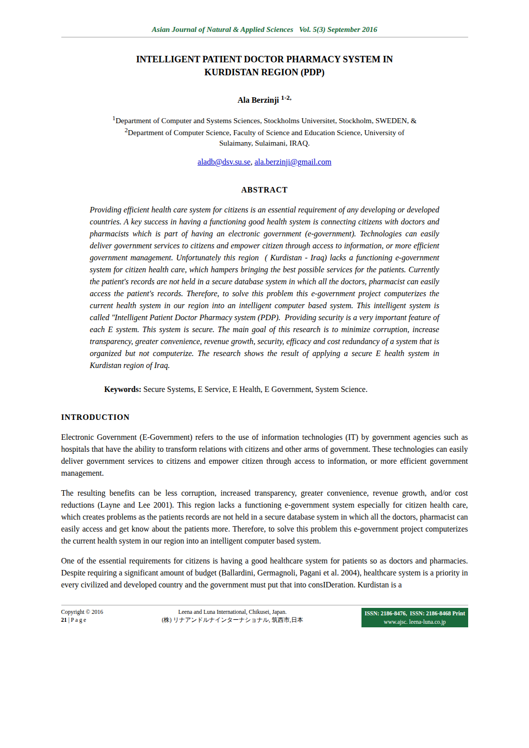Asian Journal of Natural & Applied Sciences Vol. 5(3) September 2016
INTELLIGENT PATIENT DOCTOR PHARMACY SYSTEM IN
KURDISTAN REGION (PDP)
Ala Berzinji 1-2,
1Department of Computer and Systems Sciences, Stockholms Universitet, Stockholm, SWEDEN, &
2Department of Computer Science, Faculty of Science and Education Science, University of
Sulaimany, Sulaimani, IRAQ.
aladb@dsv.su.se, ala.berzinji@gmail.com
ABSTRACT
Providing efficient health care system for citizens is an essential requirement of any developing or developed countries. A key success in having a functioning good health system is connecting citizens with doctors and pharmacists which is part of having an electronic government (e-government). Technologies can easily deliver government services to citizens and empower citizen through access to information, or more efficient government management. Unfortunately this region ( Kurdistan - Iraq) lacks a functioning e-government system for citizen health care, which hampers bringing the best possible services for the patients. Currently the patient's records are not held in a secure database system in which all the doctors, pharmacist can easily access the patient's records. Therefore, to solve this problem this e-government project computerizes the current health system in our region into an intelligent computer based system. This intelligent system is called "Intelligent Patient Doctor Pharmacy system (PDP). Providing security is a very important feature of each E system. This system is secure. The main goal of this research is to minimize corruption, increase transparency, greater convenience, revenue growth, security, efficacy and cost redundancy of a system that is organized but not computerize. The research shows the result of applying a secure E health system in Kurdistan region of Iraq.
Keywords: Secure Systems, E Service, E Health, E Government, System Science.
INTRODUCTION
Electronic Government (E-Government) refers to the use of information technologies (IT) by government agencies such as hospitals that have the ability to transform relations with citizens and other arms of government. These technologies can easily deliver government services to citizens and empower citizen through access to information, or more efficient government management.
The resulting benefits can be less corruption, increased transparency, greater convenience, revenue growth, and/or cost reductions (Layne and Lee 2001). This region lacks a functioning e-government system especially for citizen health care, which creates problems as the patients records are not held in a secure database system in which all the doctors, pharmacist can easily access and get know about the patients more. Therefore, to solve this problem this e-government project computerizes the current health system in our region into an intelligent computer based system.
One of the essential requirements for citizens is having a good healthcare system for patients so as doctors and pharmacies. Despite requiring a significant amount of budget (Ballardini, Germagnoli, Pagani et al. 2004), healthcare system is a priority in every civilized and developed country and the government must put that into consIDeration. Kurdistan is a
Copyright © 2016
21 | P a g e
Leena and Luna International, Chikusei, Japan.
(株) リナアンドルナインターナショナル, 筑西市,日本
ISSN: 2186-8476, ISSN: 2186-8468 Print
www.ajsc. leena-luna.co.jp